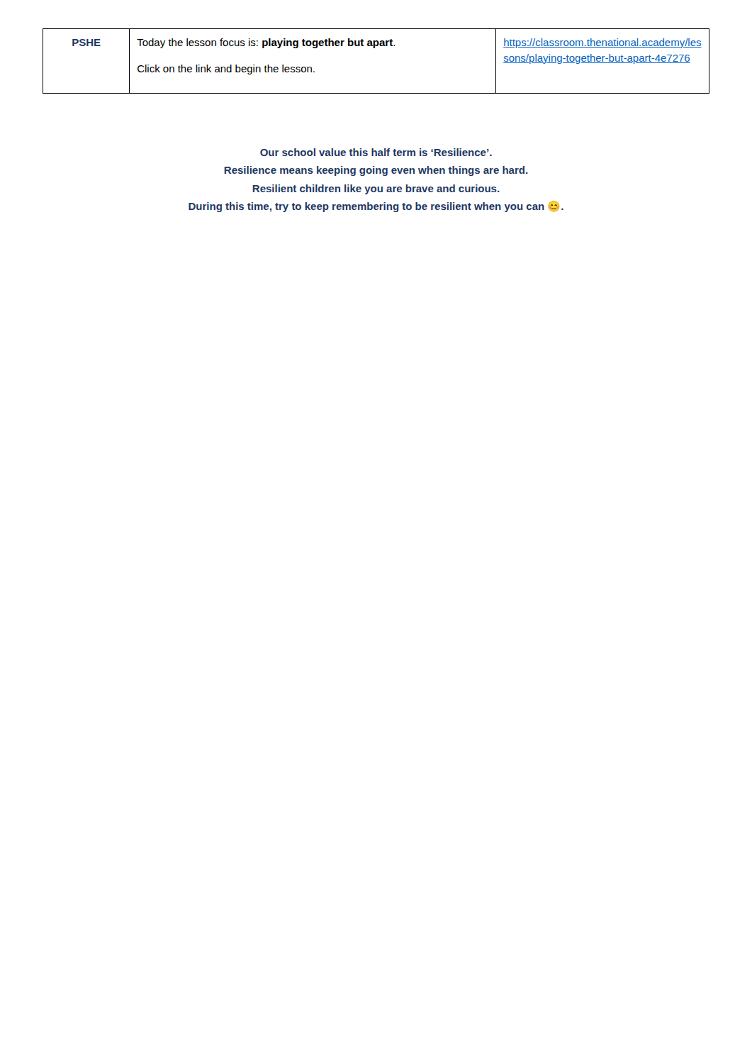| PSHE | Today the lesson focus is: playing together but apart . Click on the link and begin the lesson. | https://classroom.thenational.academy/lessons/playing-together-but-apart-4e7276 |
Our school value this half term is ‘Resilience’.
Resilience means keeping going even when things are hard.
Resilient children like you are brave and curious.
During this time, try to keep remembering to be resilient when you can 😊.